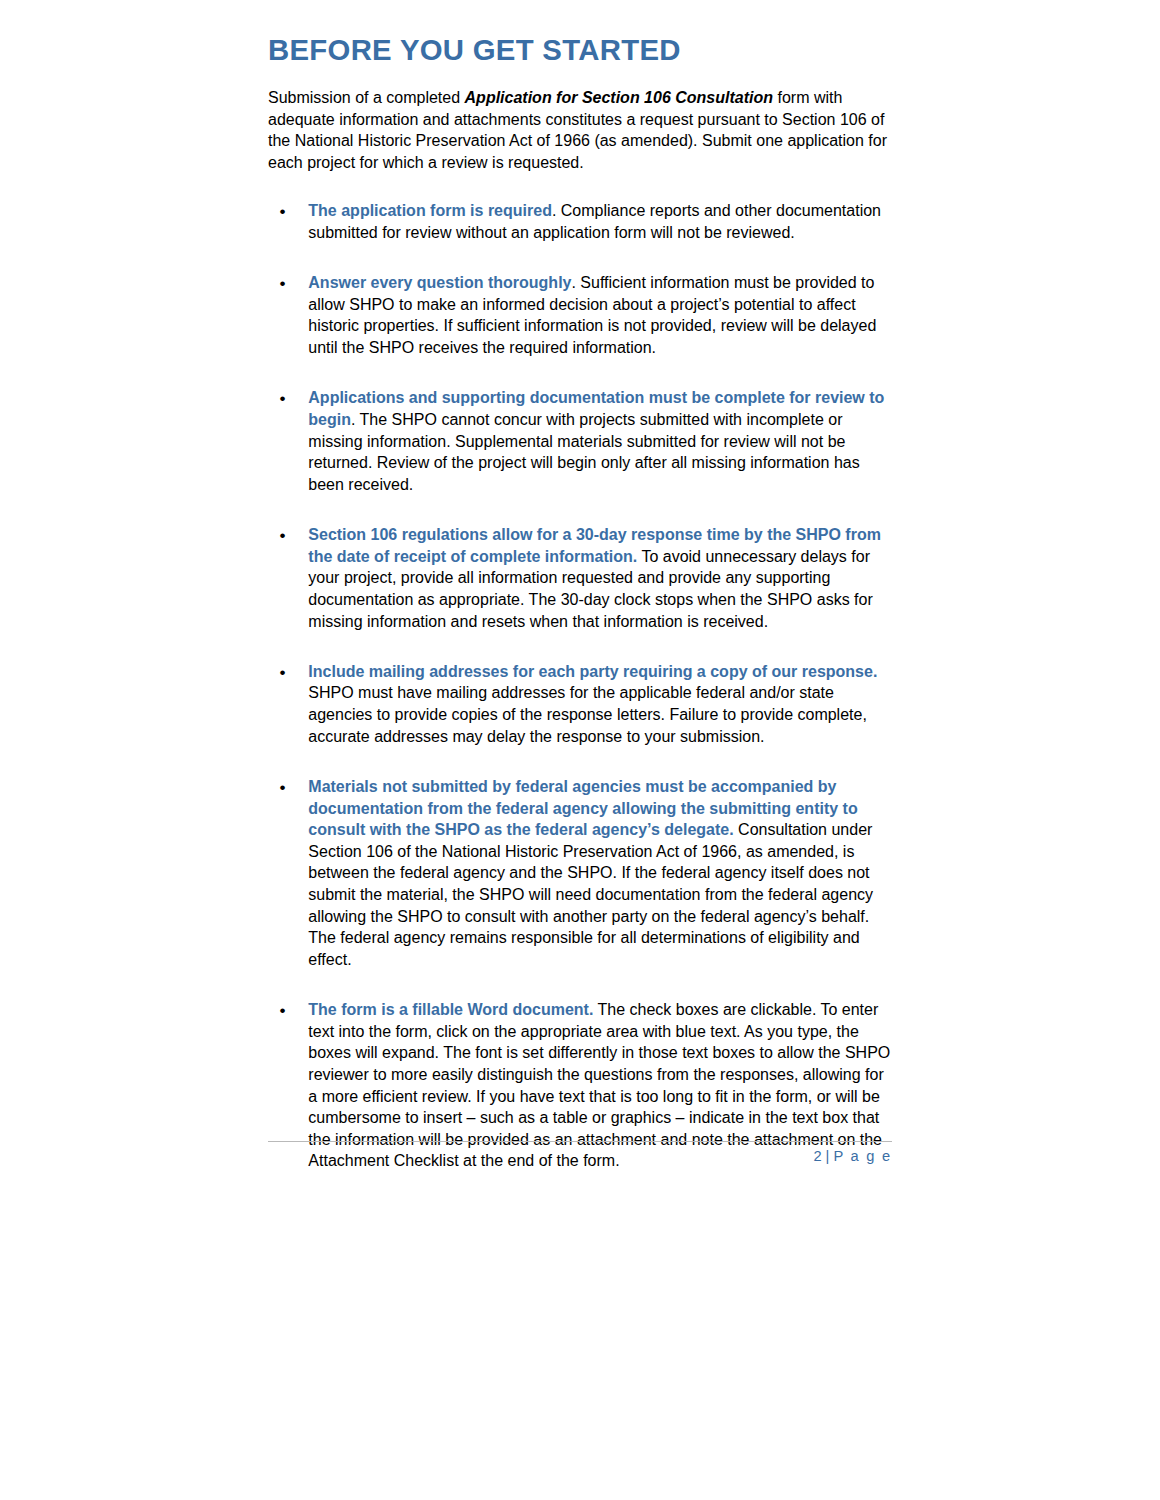BEFORE YOU GET STARTED
Submission of a completed Application for Section 106 Consultation form with adequate information and attachments constitutes a request pursuant to Section 106 of the National Historic Preservation Act of 1966 (as amended). Submit one application for each project for which a review is requested.
The application form is required. Compliance reports and other documentation submitted for review without an application form will not be reviewed.
Answer every question thoroughly. Sufficient information must be provided to allow SHPO to make an informed decision about a project’s potential to affect historic properties. If sufficient information is not provided, review will be delayed until the SHPO receives the required information.
Applications and supporting documentation must be complete for review to begin. The SHPO cannot concur with projects submitted with incomplete or missing information. Supplemental materials submitted for review will not be returned. Review of the project will begin only after all missing information has been received.
Section 106 regulations allow for a 30-day response time by the SHPO from the date of receipt of complete information. To avoid unnecessary delays for your project, provide all information requested and provide any supporting documentation as appropriate. The 30-day clock stops when the SHPO asks for missing information and resets when that information is received.
Include mailing addresses for each party requiring a copy of our response. SHPO must have mailing addresses for the applicable federal and/or state agencies to provide copies of the response letters. Failure to provide complete, accurate addresses may delay the response to your submission.
Materials not submitted by federal agencies must be accompanied by documentation from the federal agency allowing the submitting entity to consult with the SHPO as the federal agency’s delegate. Consultation under Section 106 of the National Historic Preservation Act of 1966, as amended, is between the federal agency and the SHPO. If the federal agency itself does not submit the material, the SHPO will need documentation from the federal agency allowing the SHPO to consult with another party on the federal agency’s behalf. The federal agency remains responsible for all determinations of eligibility and effect.
The form is a fillable Word document. The check boxes are clickable. To enter text into the form, click on the appropriate area with blue text. As you type, the boxes will expand. The font is set differently in those text boxes to allow the SHPO reviewer to more easily distinguish the questions from the responses, allowing for a more efficient review. If you have text that is too long to fit in the form, or will be cumbersome to insert – such as a table or graphics – indicate in the text box that the information will be provided as an attachment and note the attachment on the Attachment Checklist at the end of the form.
2 | P a g e